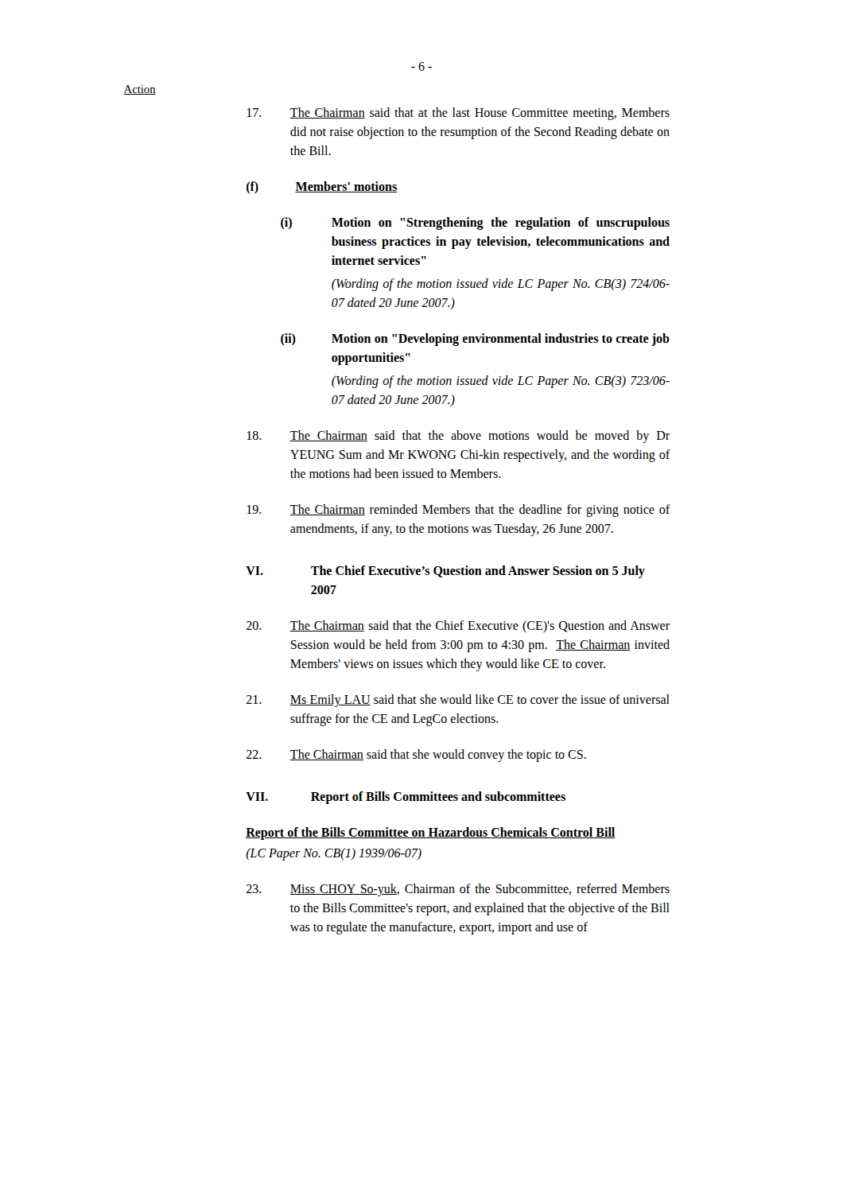- 6 -
Action
17.
The Chairman said that at the last House Committee meeting, Members did not raise objection to the resumption of the Second Reading debate on the Bill.
(f)
Members' motions
(i)
Motion on "Strengthening the regulation of unscrupulous business practices in pay television, telecommunications and internet services"
(Wording of the motion issued vide LC Paper No. CB(3) 724/06-07 dated 20 June 2007.)
(ii)
Motion on "Developing environmental industries to create job opportunities"
(Wording of the motion issued vide LC Paper No. CB(3) 723/06-07 dated 20 June 2007.)
18.
The Chairman said that the above motions would be moved by Dr YEUNG Sum and Mr KWONG Chi-kin respectively, and the wording of the motions had been issued to Members.
19.
The Chairman reminded Members that the deadline for giving notice of amendments, if any, to the motions was Tuesday, 26 June 2007.
VI.
The Chief Executive’s Question and Answer Session on 5 July 2007
20.
The Chairman said that the Chief Executive (CE)'s Question and Answer Session would be held from 3:00 pm to 4:30 pm. The Chairman invited Members' views on issues which they would like CE to cover.
21.
Ms Emily LAU said that she would like CE to cover the issue of universal suffrage for the CE and LegCo elections.
22.
The Chairman said that she would convey the topic to CS.
VII.
Report of Bills Committees and subcommittees
Report of the Bills Committee on Hazardous Chemicals Control Bill
(LC Paper No. CB(1) 1939/06-07)
23.
Miss CHOY So-yuk, Chairman of the Subcommittee, referred Members to the Bills Committee's report, and explained that the objective of the Bill was to regulate the manufacture, export, import and use of